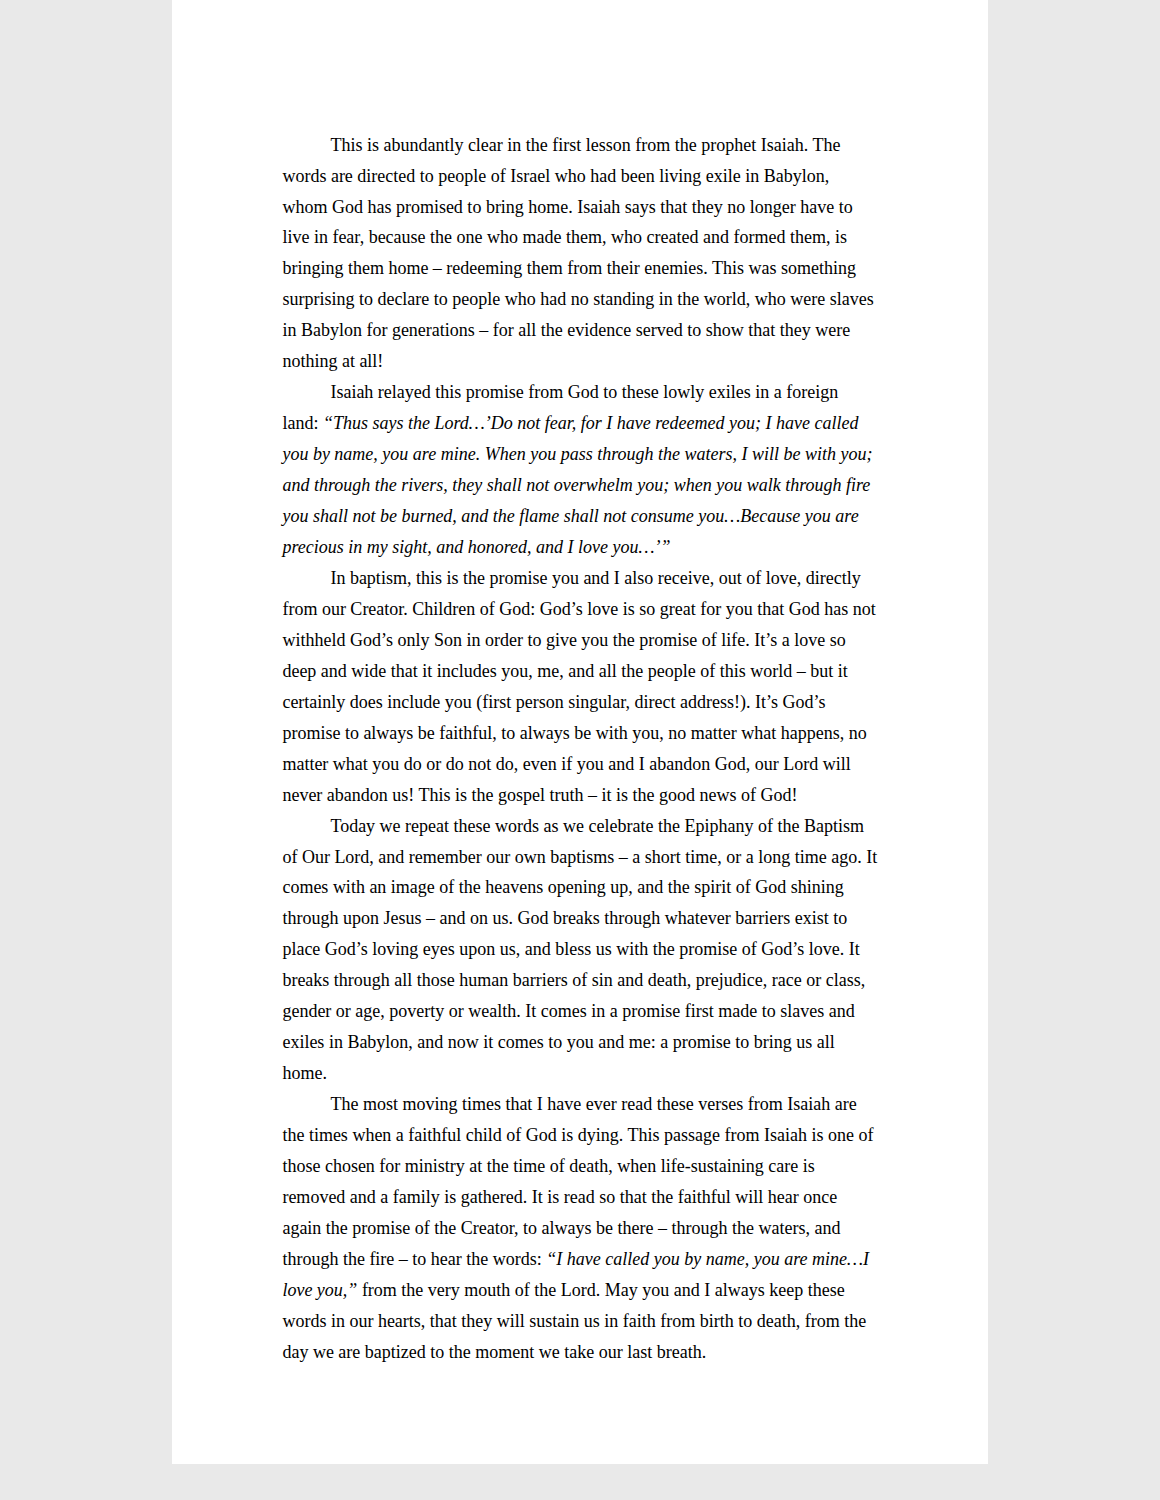This is abundantly clear in the first lesson from the prophet Isaiah. The words are directed to people of Israel who had been living exile in Babylon, whom God has promised to bring home. Isaiah says that they no longer have to live in fear, because the one who made them, who created and formed them, is bringing them home – redeeming them from their enemies. This was something surprising to declare to people who had no standing in the world, who were slaves in Babylon for generations – for all the evidence served to show that they were nothing at all!
Isaiah relayed this promise from God to these lowly exiles in a foreign land: “Thus says the Lord…’Do not fear, for I have redeemed you; I have called you by name, you are mine. When you pass through the waters, I will be with you; and through the rivers, they shall not overwhelm you; when you walk through fire you shall not be burned, and the flame shall not consume you…Because you are precious in my sight, and honored, and I love you…’”
In baptism, this is the promise you and I also receive, out of love, directly from our Creator. Children of God: God’s love is so great for you that God has not withheld God’s only Son in order to give you the promise of life. It’s a love so deep and wide that it includes you, me, and all the people of this world – but it certainly does include you (first person singular, direct address!). It’s God’s promise to always be faithful, to always be with you, no matter what happens, no matter what you do or do not do, even if you and I abandon God, our Lord will never abandon us! This is the gospel truth – it is the good news of God!
Today we repeat these words as we celebrate the Epiphany of the Baptism of Our Lord, and remember our own baptisms – a short time, or a long time ago. It comes with an image of the heavens opening up, and the spirit of God shining through upon Jesus – and on us. God breaks through whatever barriers exist to place God’s loving eyes upon us, and bless us with the promise of God’s love. It breaks through all those human barriers of sin and death, prejudice, race or class, gender or age, poverty or wealth. It comes in a promise first made to slaves and exiles in Babylon, and now it comes to you and me: a promise to bring us all home.
The most moving times that I have ever read these verses from Isaiah are the times when a faithful child of God is dying. This passage from Isaiah is one of those chosen for ministry at the time of death, when life-sustaining care is removed and a family is gathered. It is read so that the faithful will hear once again the promise of the Creator, to always be there – through the waters, and through the fire – to hear the words: “I have called you by name, you are mine…I love you,” from the very mouth of the Lord. May you and I always keep these words in our hearts, that they will sustain us in faith from birth to death, from the day we are baptized to the moment we take our last breath.